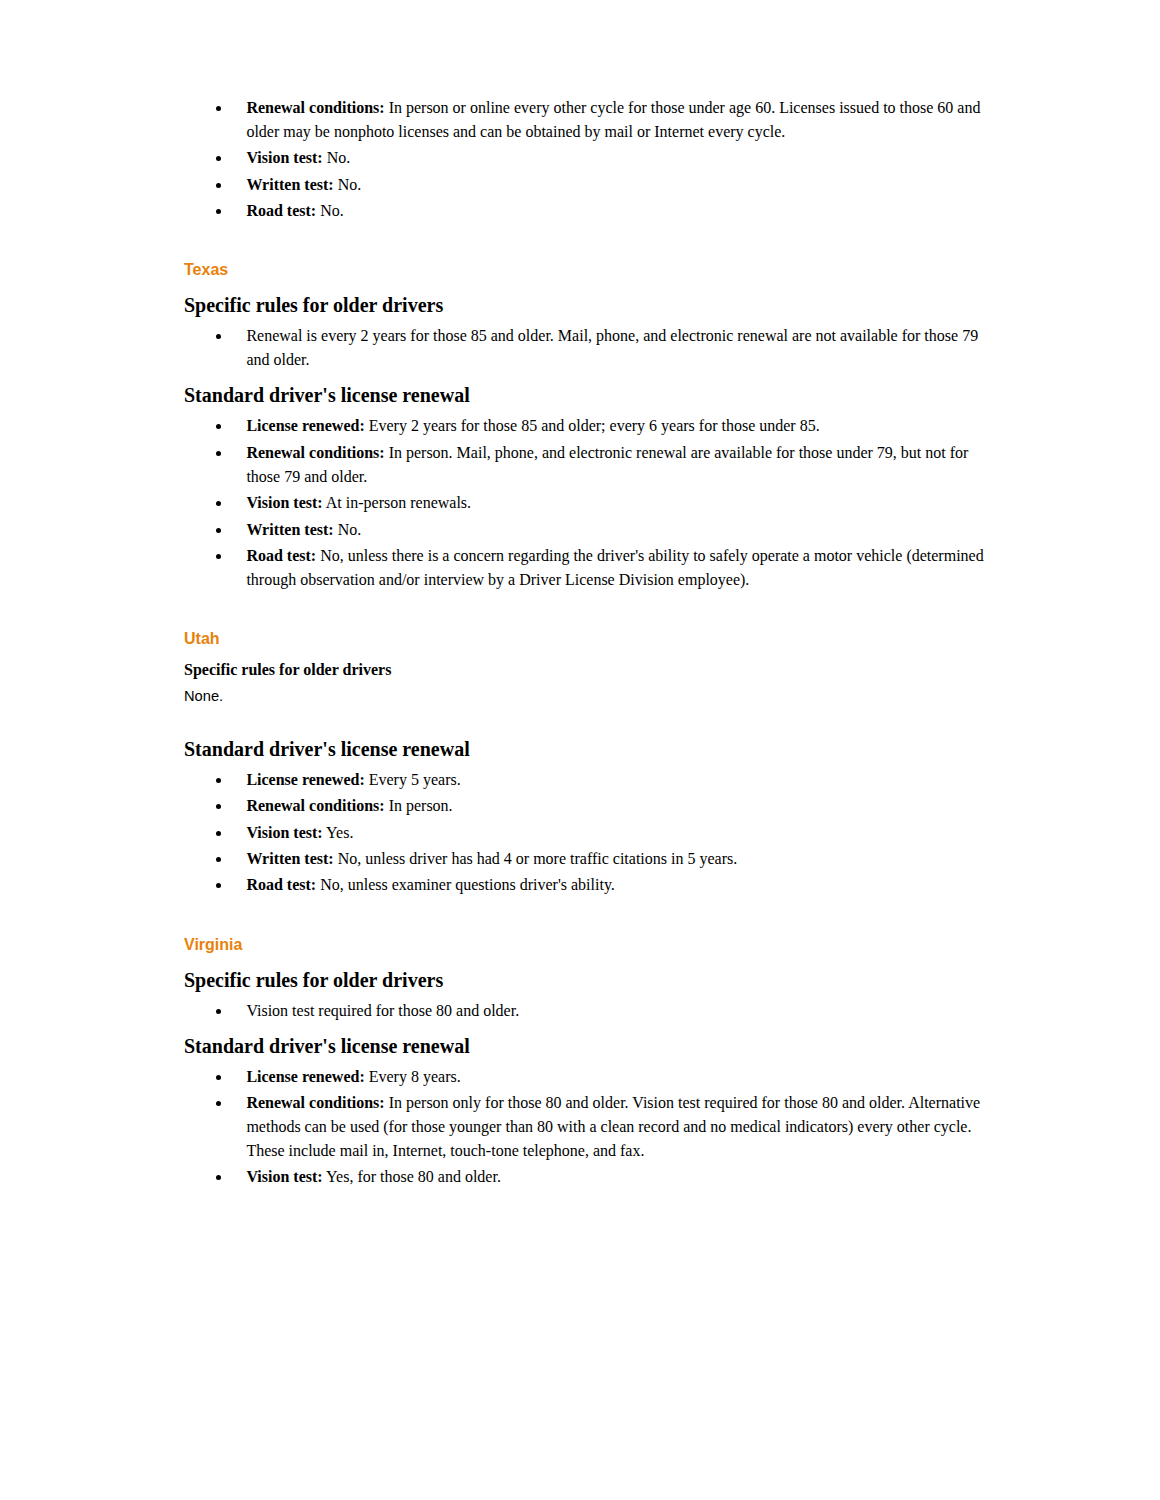Renewal conditions: In person or online every other cycle for those under age 60. Licenses issued to those 60 and older may be nonphoto licenses and can be obtained by mail or Internet every cycle.
Vision test: No.
Written test: No.
Road test: No.
Texas
Specific rules for older drivers
Renewal is every 2 years for those 85 and older. Mail, phone, and electronic renewal are not available for those 79 and older.
Standard driver's license renewal
License renewed: Every 2 years for those 85 and older; every 6 years for those under 85.
Renewal conditions: In person. Mail, phone, and electronic renewal are available for those under 79, but not for those 79 and older.
Vision test: At in-person renewals.
Written test: No.
Road test: No, unless there is a concern regarding the driver's ability to safely operate a motor vehicle (determined through observation and/or interview by a Driver License Division employee).
Utah
Specific rules for older drivers
None.
Standard driver's license renewal
License renewed: Every 5 years.
Renewal conditions: In person.
Vision test: Yes.
Written test: No, unless driver has had 4 or more traffic citations in 5 years.
Road test: No, unless examiner questions driver's ability.
Virginia
Specific rules for older drivers
Vision test required for those 80 and older.
Standard driver's license renewal
License renewed: Every 8 years.
Renewal conditions: In person only for those 80 and older. Vision test required for those 80 and older. Alternative methods can be used (for those younger than 80 with a clean record and no medical indicators) every other cycle. These include mail in, Internet, touch-tone telephone, and fax.
Vision test: Yes, for those 80 and older.